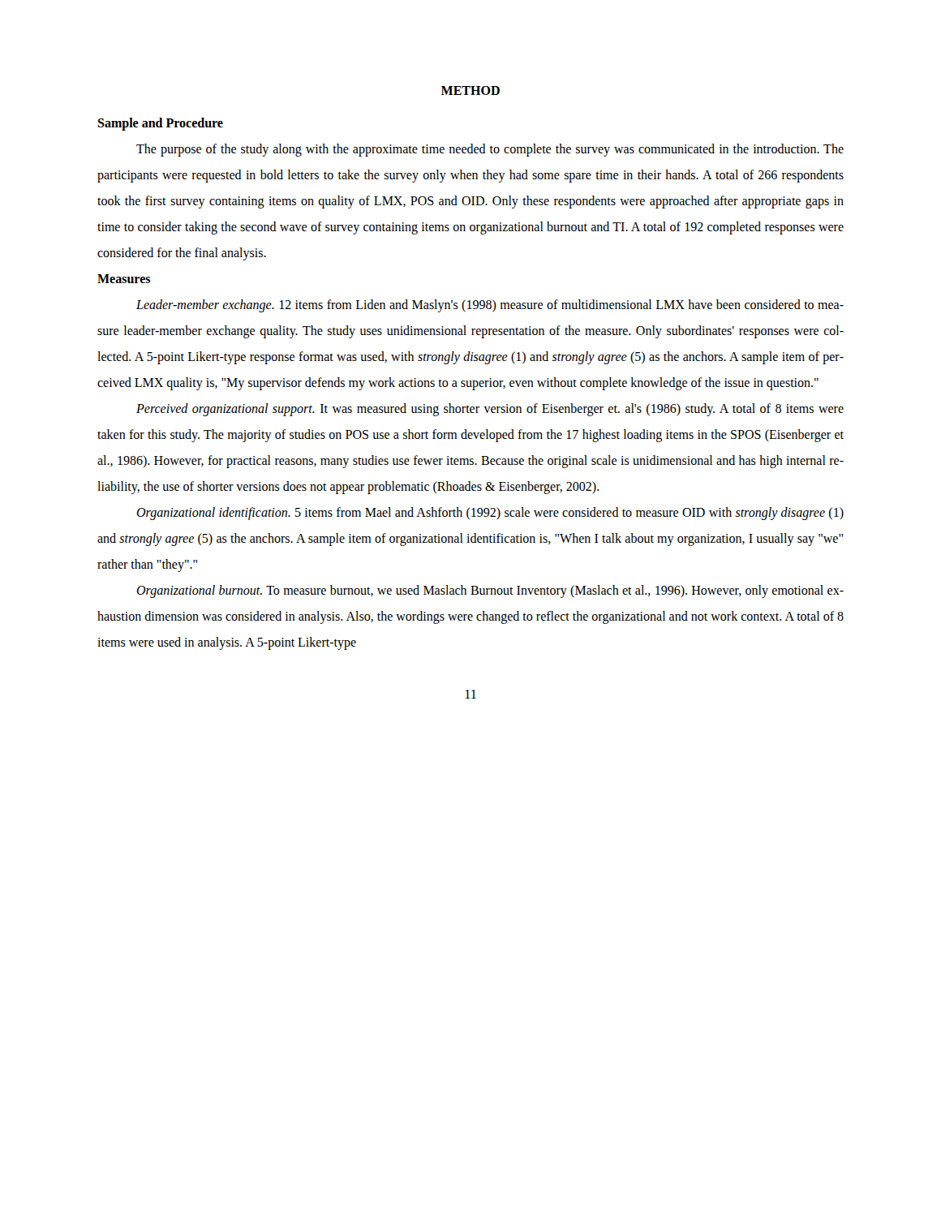METHOD
Sample and Procedure
The purpose of the study along with the approximate time needed to complete the survey was communicated in the introduction. The participants were requested in bold letters to take the survey only when they had some spare time in their hands. A total of 266 respondents took the first survey containing items on quality of LMX, POS and OID. Only these respondents were approached after appropriate gaps in time to consider taking the second wave of survey containing items on organizational burnout and TI. A total of 192 completed responses were considered for the final analysis.
Measures
Leader-member exchange. 12 items from Liden and Maslyn's (1998) measure of multidimensional LMX have been considered to measure leader-member exchange quality. The study uses unidimensional representation of the measure. Only subordinates' responses were collected. A 5-point Likert-type response format was used, with strongly disagree (1) and strongly agree (5) as the anchors. A sample item of perceived LMX quality is, "My supervisor defends my work actions to a superior, even without complete knowledge of the issue in question."
Perceived organizational support. It was measured using shorter version of Eisenberger et. al's (1986) study. A total of 8 items were taken for this study. The majority of studies on POS use a short form developed from the 17 highest loading items in the SPOS (Eisenberger et al., 1986). However, for practical reasons, many studies use fewer items. Because the original scale is unidimensional and has high internal reliability, the use of shorter versions does not appear problematic (Rhoades & Eisenberger, 2002).
Organizational identification. 5 items from Mael and Ashforth (1992) scale were considered to measure OID with strongly disagree (1) and strongly agree (5) as the anchors. A sample item of organizational identification is, "When I talk about my organization, I usually say "we" rather than "they"."
Organizational burnout. To measure burnout, we used Maslach Burnout Inventory (Maslach et al., 1996). However, only emotional exhaustion dimension was considered in analysis. Also, the wordings were changed to reflect the organizational and not work context. A total of 8 items were used in analysis. A 5-point Likert-type
11